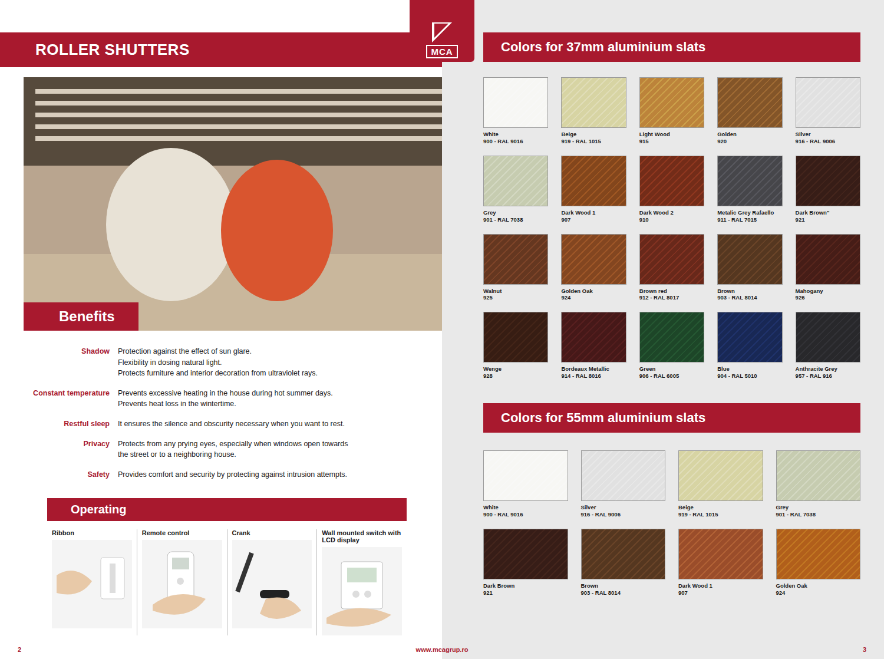MCA
ROLLER SHUTTERS
Benefits
Shadow
Protection against the effect of sun glare.
Flexibility in dosing natural light.
Protects furniture and interior decoration from ultraviolet rays.
Constant temperature
Prevents excessive heating in the house during hot summer days.
Prevents heat loss in the wintertime.
Restful sleep
It ensures the silence and obscurity necessary when you want to rest.
Privacy
Protects from any prying eyes, especially when windows open towards
the street or to a neighboring house.
Safety
Provides comfort and security by protecting against intrusion attempts.
Operating
Ribbon
Remote control
Crank
Wall mounted switch with LCD display
Colors for 37mm aluminium slats
White
900 - RAL 9016
Beige
919 - RAL 1015
Light Wood
915
Golden
920
Silver
916 - RAL 9006
Grey
901 - RAL 7038
Dark Wood 1
907
Dark Wood 2
910
Metalic Grey Rafaello
911 - RAL 7015
Dark Brown"
921
Walnut
925
Golden Oak
924
Brown red
912 - RAL 8017
Brown
903 - RAL 8014
Mahogany
926
Wenge
928
Bordeaux Metallic
914 - RAL 8016
Green
906 - RAL 6005
Blue
904 - RAL 5010
Anthracite Grey
957 - RAL 916
Colors for 55mm aluminium slats
White
900 - RAL 9016
Silver
916 - RAL 9006
Beige
919 - RAL 1015
Grey
901 - RAL 7038
Dark Brown
921
Brown
903 - RAL 8014
Dark Wood 1
907
Golden Oak
924
2 www.mcagrup.ro 3